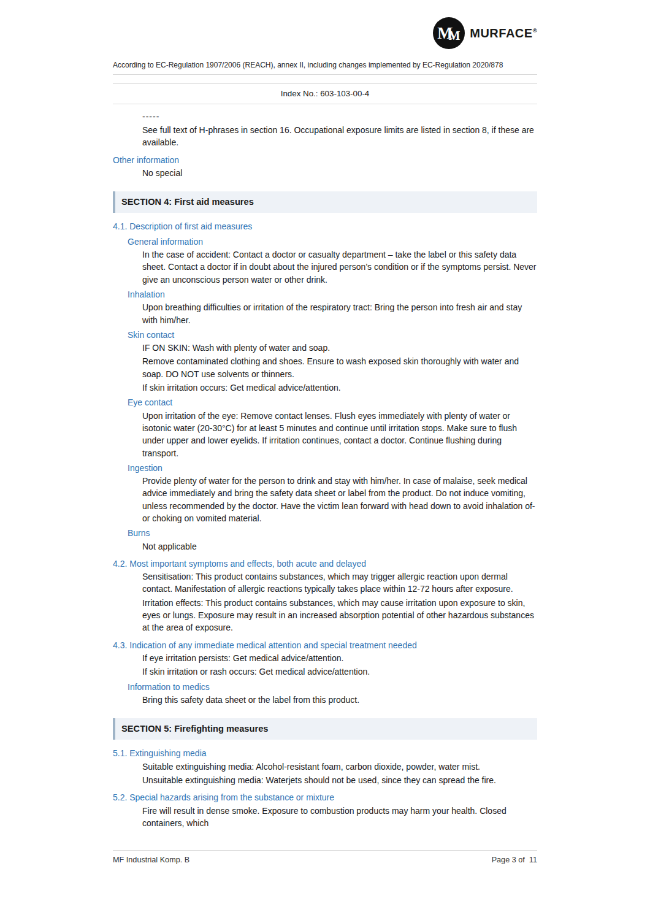MM
MURFACE®
According to EC-Regulation 1907/2006 (REACH), annex II, including changes implemented by EC-Regulation 2020/878
Index No.: 603-103-00-4
-----
See full text of H-phrases in section 16. Occupational exposure limits are listed in section 8, if these are available.
Other information
No special
SECTION 4: First aid measures
4.1. Description of first aid measures
General information
In the case of accident: Contact a doctor or casualty department – take the label or this safety data sheet. Contact a doctor if in doubt about the injured person’s condition or if the symptoms persist. Never give an unconscious person water or other drink.
Inhalation
Upon breathing difficulties or irritation of the respiratory tract: Bring the person into fresh air and stay with him/her.
Skin contact
IF ON SKIN: Wash with plenty of water and soap.
Remove contaminated clothing and shoes. Ensure to wash exposed skin thoroughly with water and soap. DO NOT use solvents or thinners.
If skin irritation occurs: Get medical advice/attention.
Eye contact
Upon irritation of the eye: Remove contact lenses. Flush eyes immediately with plenty of water or isotonic water (20-30°C) for at least 5 minutes and continue until irritation stops. Make sure to flush under upper and lower eyelids. If irritation continues, contact a doctor. Continue flushing during transport.
Ingestion
Provide plenty of water for the person to drink and stay with him/her. In case of malaise, seek medical advice immediately and bring the safety data sheet or label from the product. Do not induce vomiting, unless recommended by the doctor. Have the victim lean forward with head down to avoid inhalation of- or choking on vomited material.
Burns
Not applicable
4.2. Most important symptoms and effects, both acute and delayed
Sensitisation: This product contains substances, which may trigger allergic reaction upon dermal contact. Manifestation of allergic reactions typically takes place within 12-72 hours after exposure.
Irritation effects: This product contains substances, which may cause irritation upon exposure to skin, eyes or lungs. Exposure may result in an increased absorption potential of other hazardous substances at the area of exposure.
4.3. Indication of any immediate medical attention and special treatment needed
If eye irritation persists: Get medical advice/attention.
If skin irritation or rash occurs: Get medical advice/attention.
Information to medics
Bring this safety data sheet or the label from this product.
SECTION 5: Firefighting measures
5.1. Extinguishing media
Suitable extinguishing media: Alcohol-resistant foam, carbon dioxide, powder, water mist.
Unsuitable extinguishing media: Waterjets should not be used, since they can spread the fire.
5.2. Special hazards arising from the substance or mixture
Fire will result in dense smoke. Exposure to combustion products may harm your health. Closed containers, which
MF Industrial Komp. B
Page 3 of 11